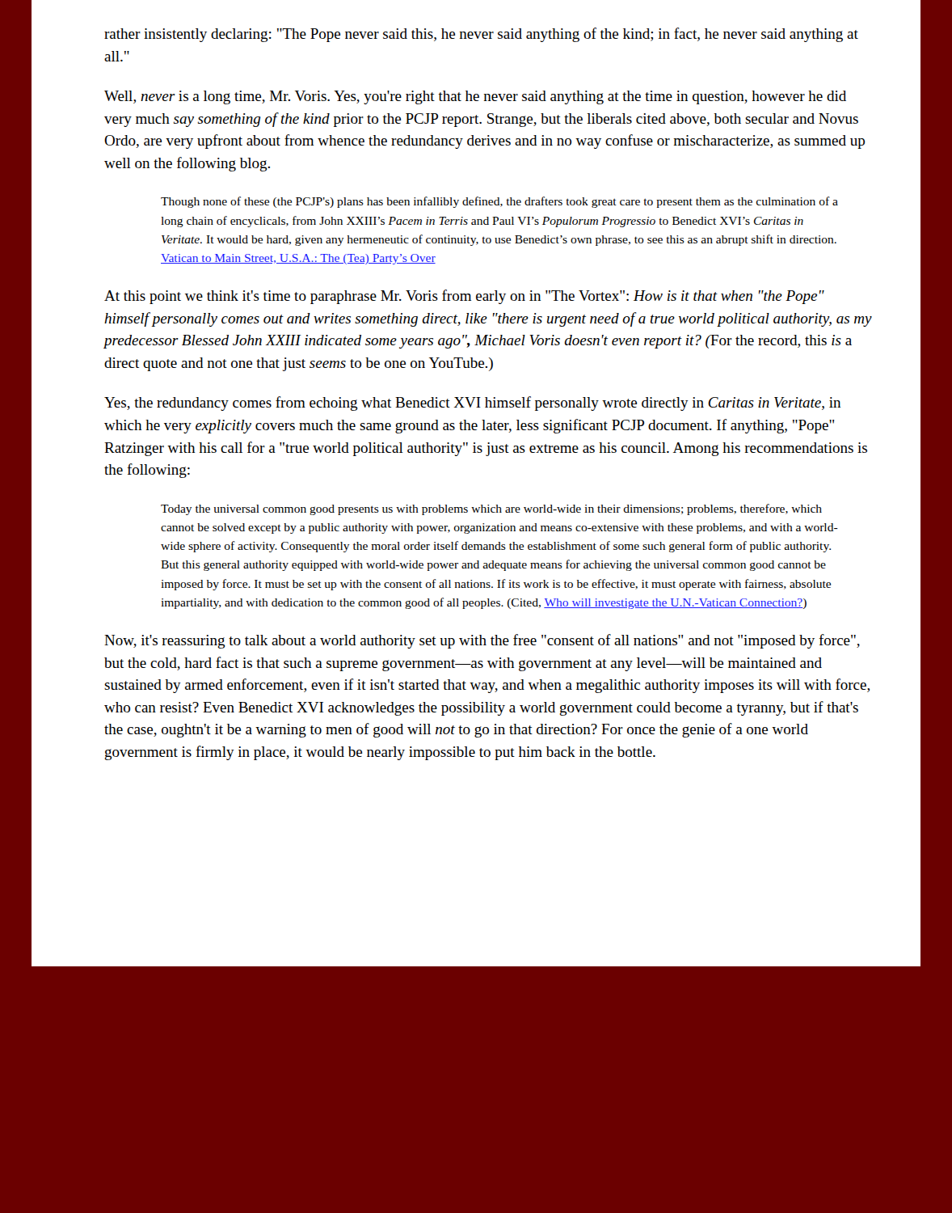rather insistently declaring: "The Pope never said this, he never said anything of the kind; in fact, he never said anything at all."
Well, never is a long time, Mr. Voris. Yes, you're right that he never said anything at the time in question, however he did very much say something of the kind prior to the PCJP report. Strange, but the liberals cited above, both secular and Novus Ordo, are very upfront about from whence the redundancy derives and in no way confuse or mischaracterize, as summed up well on the following blog.
Though none of these (the PCJP's) plans has been infallibly defined, the drafters took great care to present them as the culmination of a long chain of encyclicals, from John XXIII’s Pacem in Terris and Paul VI’s Populorum Progressio to Benedict XVI’s Caritas in Veritate. It would be hard, given any hermeneutic of continuity, to use Benedict’s own phrase, to see this as an abrupt shift in direction. Vatican to Main Street, U.S.A.: The (Tea) Party’s Over
At this point we think it's time to paraphrase Mr. Voris from early on in "The Vortex": How is it that when "the Pope" himself personally comes out and writes something direct, like "there is urgent need of a true world political authority, as my predecessor Blessed John XXIII indicated some years ago", Michael Voris doesn't even report it? (For the record, this is a direct quote and not one that just seems to be one on YouTube.)
Yes, the redundancy comes from echoing what Benedict XVI himself personally wrote directly in Caritas in Veritate, in which he very explicitly covers much the same ground as the later, less significant PCJP document. If anything, "Pope" Ratzinger with his call for a "true world political authority" is just as extreme as his council. Among his recommendations is the following:
Today the universal common good presents us with problems which are world-wide in their dimensions; problems, therefore, which cannot be solved except by a public authority with power, organization and means co-extensive with these problems, and with a world-wide sphere of activity. Consequently the moral order itself demands the establishment of some such general form of public authority. But this general authority equipped with world-wide power and adequate means for achieving the universal common good cannot be imposed by force. It must be set up with the consent of all nations. If its work is to be effective, it must operate with fairness, absolute impartiality, and with dedication to the common good of all peoples. (Cited, Who will investigate the U.N.-Vatican Connection?)
Now, it's reassuring to talk about a world authority set up with the free "consent of all nations" and not "imposed by force", but the cold, hard fact is that such a supreme government—as with government at any level—will be maintained and sustained by armed enforcement, even if it isn't started that way, and when a megalithic authority imposes its will with force, who can resist? Even Benedict XVI acknowledges the possibility a world government could become a tyranny, but if that's the case, oughtn't it be a warning to men of good will not to go in that direction? For once the genie of a one world government is firmly in place, it would be nearly impossible to put him back in the bottle.